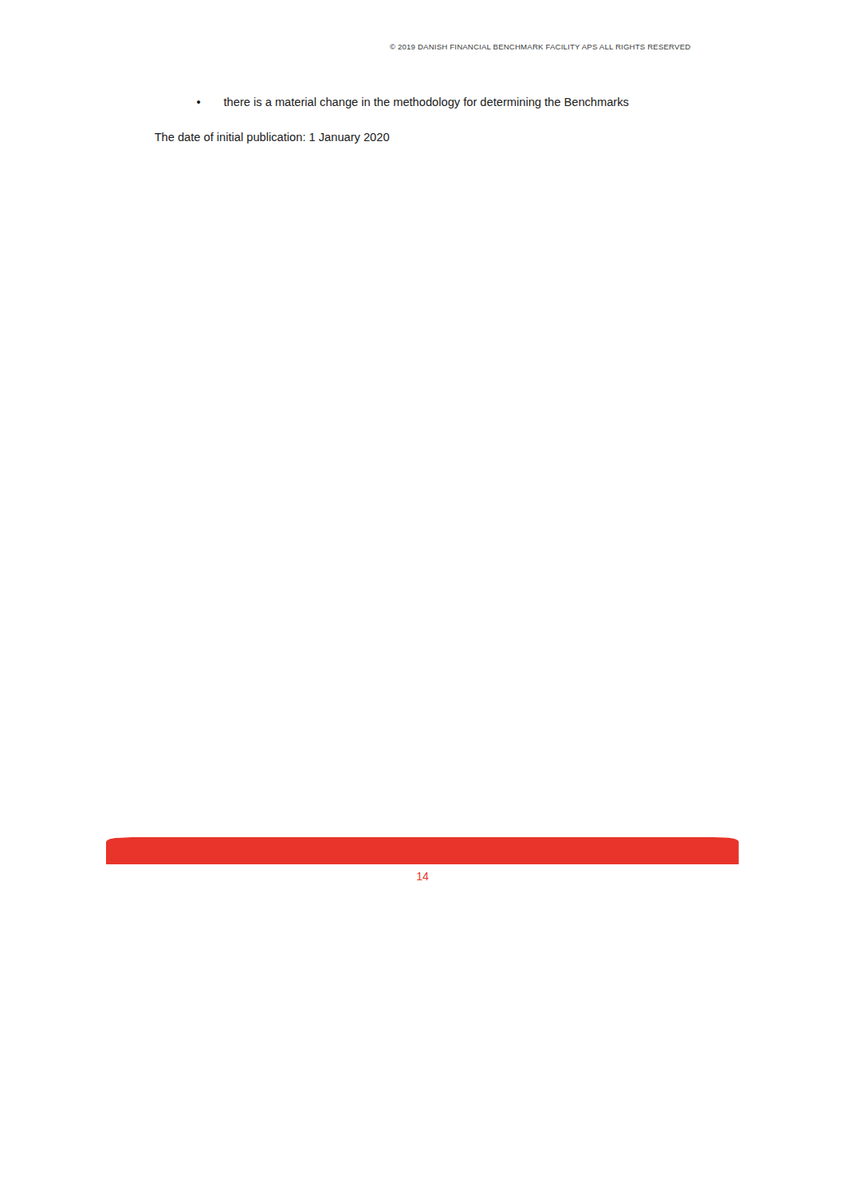© 2019 DANISH FINANCIAL BENCHMARK FACILITY APS ALL RIGHTS RESERVED
there is a material change in the methodology for determining the Benchmarks
The date of initial publication: 1 January 2020
14